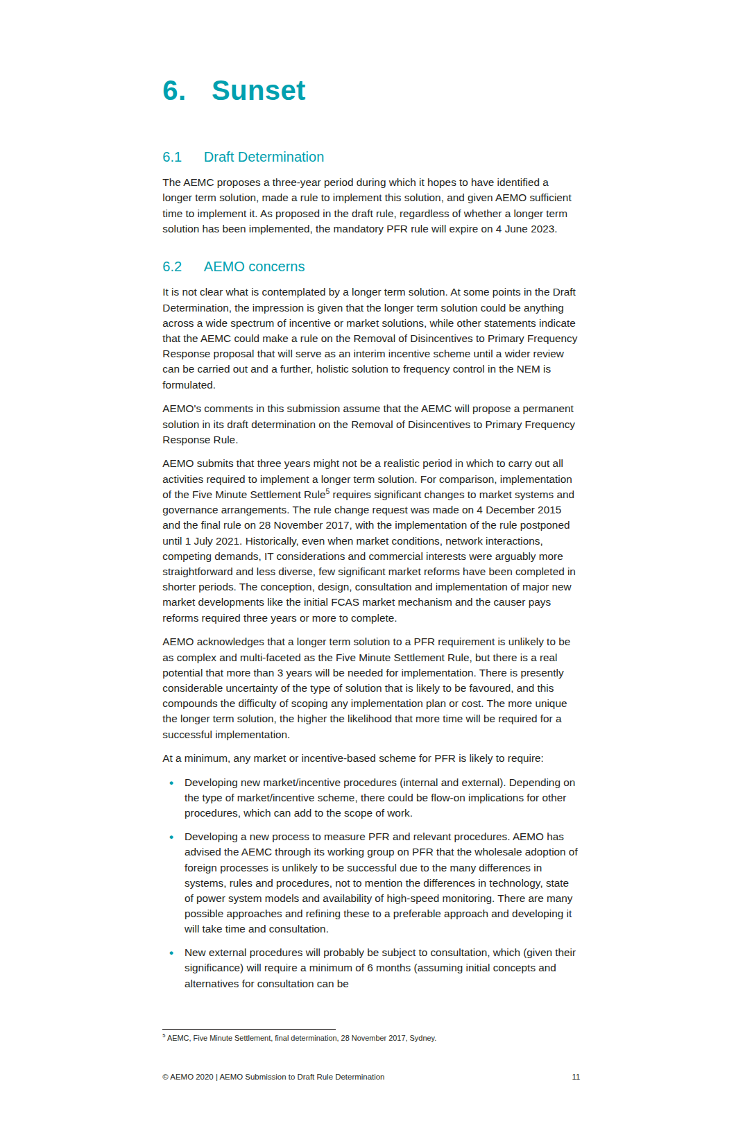6. Sunset
6.1 Draft Determination
The AEMC proposes a three-year period during which it hopes to have identified a longer term solution, made a rule to implement this solution, and given AEMO sufficient time to implement it. As proposed in the draft rule, regardless of whether a longer term solution has been implemented, the mandatory PFR rule will expire on 4 June 2023.
6.2 AEMO concerns
It is not clear what is contemplated by a longer term solution. At some points in the Draft Determination, the impression is given that the longer term solution could be anything across a wide spectrum of incentive or market solutions, while other statements indicate that the AEMC could make a rule on the Removal of Disincentives to Primary Frequency Response proposal that will serve as an interim incentive scheme until a wider review can be carried out and a further, holistic solution to frequency control in the NEM is formulated.
AEMO's comments in this submission assume that the AEMC will propose a permanent solution in its draft determination on the Removal of Disincentives to Primary Frequency Response Rule.
AEMO submits that three years might not be a realistic period in which to carry out all activities required to implement a longer term solution. For comparison, implementation of the Five Minute Settlement Rule5 requires significant changes to market systems and governance arrangements. The rule change request was made on 4 December 2015 and the final rule on 28 November 2017, with the implementation of the rule postponed until 1 July 2021. Historically, even when market conditions, network interactions, competing demands, IT considerations and commercial interests were arguably more straightforward and less diverse, few significant market reforms have been completed in shorter periods. The conception, design, consultation and implementation of major new market developments like the initial FCAS market mechanism and the causer pays reforms required three years or more to complete.
AEMO acknowledges that a longer term solution to a PFR requirement is unlikely to be as complex and multi-faceted as the Five Minute Settlement Rule, but there is a real potential that more than 3 years will be needed for implementation. There is presently considerable uncertainty of the type of solution that is likely to be favoured, and this compounds the difficulty of scoping any implementation plan or cost. The more unique the longer term solution, the higher the likelihood that more time will be required for a successful implementation.
At a minimum, any market or incentive-based scheme for PFR is likely to require:
Developing new market/incentive procedures (internal and external). Depending on the type of market/incentive scheme, there could be flow-on implications for other procedures, which can add to the scope of work.
Developing a new process to measure PFR and relevant procedures. AEMO has advised the AEMC through its working group on PFR that the wholesale adoption of foreign processes is unlikely to be successful due to the many differences in systems, rules and procedures, not to mention the differences in technology, state of power system models and availability of high-speed monitoring. There are many possible approaches and refining these to a preferable approach and developing it will take time and consultation.
New external procedures will probably be subject to consultation, which (given their significance) will require a minimum of 6 months (assuming initial concepts and alternatives for consultation can be
5 AEMC, Five Minute Settlement, final determination, 28 November 2017, Sydney.
© AEMO 2020 | AEMO Submission to Draft Rule Determination 11